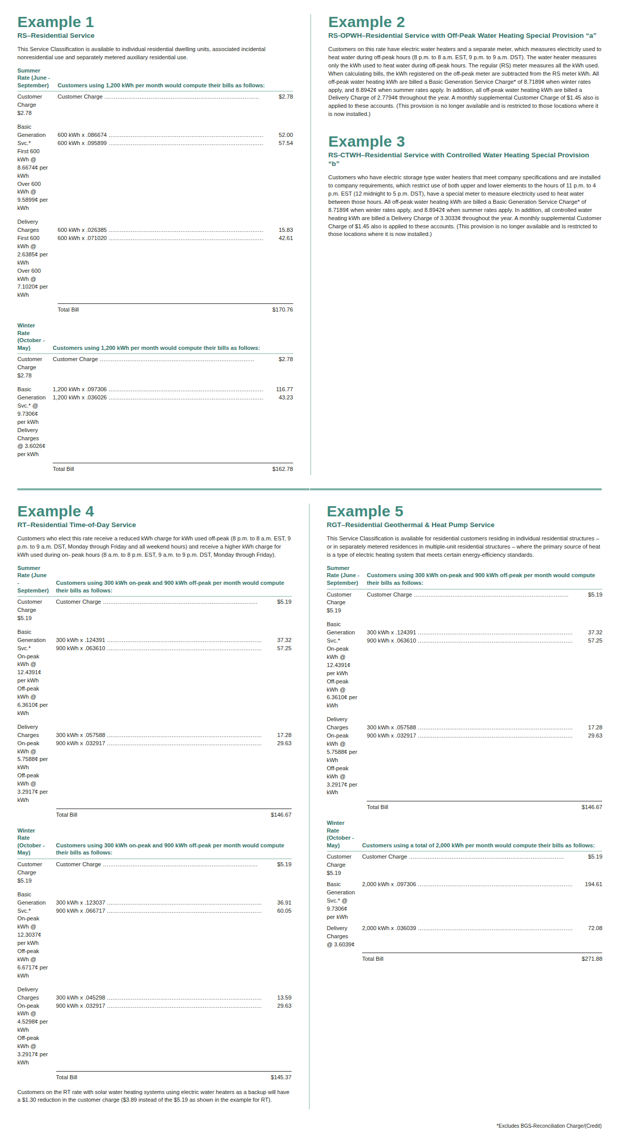Example 1
RS–Residential Service
This Service Classification is available to individual residential dwelling units, associated incidental nonresidential use and separately metered auxiliary residential use.
| Summer Rate (June - September) | Customers using 1,200 kWh per month would compute their bills as follows: |
| --- | --- |
| Customer Charge $2.78 | Customer Charge $2.78 |
| Basic Generation Svc.* First 600 kWh @ 8.6674¢ per kWh Over 600 kWh @ 9.5899¢ per kWh | 600 kWh x .086674 52.00 600 kWh x .095899 57.54 |
| Delivery Charges First 600 kWh @ 2.6385¢ per kWh Over 600 kWh @ 7.1020¢ per kWh | 600 kWh x .026385 15.83 600 kWh x .071020 42.61 |
| | Total Bill $170.76 |
| Winter Rate (October - May) | Customers using 1,200 kWh per month would compute their bills as follows: |
| --- | --- |
| Customer Charge $2.78 | Customer Charge $2.78 |
| Basic Generation Svc.* @ 9.7306¢ per kWh Delivery Charges @ 3.6026¢ per kWh | 1,200 kWh x .097306 116.77 1,200 kWh x .036026 43.23 |
| | Total Bill $162.78 |
Example 2
RS-OPWH–Residential Service with Off-Peak Water Heating Special Provision “a”
Customers on this rate have electric water heaters and a separate meter, which measures electricity used to heat water during off-peak hours (8 p.m. to 8 a.m. EST, 9 p.m. to 9 a.m. DST). The water heater measures only the kWh used to heat water during off-peak hours. The regular (RS) meter measures all the kWh used. When calculating bills, the kWh registered on the off-peak meter are subtracted from the RS meter kWh. All off-peak water heating kWh are billed a Basic Generation Service Charge* of 8.7189¢ when winter rates apply, and 8.8942¢ when summer rates apply. In addition, all off-peak water heating kWh are billed a Delivery Charge of 2.7794¢ throughout the year. A monthly supplemental Customer Charge of $1.45 also is applied to these accounts. (This provision is no longer available and is restricted to those locations where it is now installed.)
Example 3
RS-CTWH–Residential Service with Controlled Water Heating Special Provision “b”
Customers who have electric storage type water heaters that meet company specifications and are installed to company requirements, which restrict use of both upper and lower elements to the hours of 11 p.m. to 4 p.m. EST (12 midnight to 5 p.m. DST), have a special meter to measure electricity used to heat water between those hours. All off-peak water heating kWh are billed a Basic Generation Service Charge* of 8.7189¢ when winter rates apply, and 8.8942¢ when summer rates apply. In addition, all controlled water heating kWh are billed a Delivery Charge of 3.3033¢ throughout the year. A monthly supplemental Customer Charge of $1.45 also is applied to these accounts. (This provision is no longer available and is restricted to those locations where it is now installed.)
Example 4
RT–Residential Time-of-Day Service
Customers who elect this rate receive a reduced kWh charge for kWh used off-peak (8 p.m. to 8 a.m. EST, 9 p.m. to 9 a.m. DST, Monday through Friday and all weekend hours) and receive a higher kWh charge for kWh used during on- peak hours (8 a.m. to 8 p.m. EST, 9 a.m. to 9 p.m. DST, Monday through Friday).
| Summer Rate (June - September) | Customers using 300 kWh on-peak and 900 kWh off-peak per month would compute their bills as follows: |
| --- | --- |
| Customer Charge $5.19 | Customer Charge $5.19 |
| Basic Generation Svc.* On-peak kWh @ 12.4391¢ per kWh Off-peak kWh @ 6.3610¢ per kWh | 300 kWh x .124391 37.32 900 kWh x .063610 57.25 |
| Delivery Charges On-peak kWh @ 5.7588¢ per kWh Off-peak kWh @ 3.2917¢ per kWh | 300 kWh x .057588 17.28 900 kWh x .032917 29.63 |
| | Total Bill $146.67 |
| Winter Rate (October - May) | Customers using 300 kWh on-peak and 900 kWh off-peak per month would compute their bills as follows: |
| --- | --- |
| Customer Charge $5.19 | Customer Charge $5.19 |
| Basic Generation Svc.* On-peak kWh @ 12.3037¢ per kWh Off-peak kWh @ 6.6717¢ per kWh | 300 kWh x .123037 36.91 900 kWh x .066717 60.05 |
| Delivery Charges On-peak kWh @ 4.5298¢ per kWh Off-peak kWh @ 3.2917¢ per kWh | 300 kWh x .045298 13.59 900 kWh x .032917 29.63 |
| | Total Bill $145.37 |
Customers on the RT rate with solar water heating systems using electric water heaters as a backup will have a $1.30 reduction in the customer charge ($3.89 instead of the $5.19 as shown in the example for RT).
Example 5
RGT–Residential Geothermal & Heat Pump Service
This Service Classification is available for residential customers residing in individual residential structures – or in separately metered residences in multiple-unit residential structures – where the primary source of heat is a type of electric heating system that meets certain energy-efficiency standards.
| Summer Rate (June - September) | Customers using 300 kWh on-peak and 900 kWh off-peak per month would compute their bills as follows: |
| --- | --- |
| Customer Charge $5.19 | Customer Charge $5.19 |
| Basic Generation Svc.* On-peak kWh @ 12.4391¢ per kWh Off-peak kWh @ 6.3610¢ per kWh | 300 kWh x .124391 37.32 900 kWh x .063610 57.25 |
| Delivery Charges On-peak kWh @ 5.7588¢ per kWh Off-peak kWh @ 3.2917¢ per kWh | 300 kWh x .057588 17.28 900 kWh x .032917 29.63 |
| | Total Bill $146.67 |
| Winter Rate (October - May) | Customers using a total of 2,000 kWh per month would compute their bills as follows: |
| --- | --- |
| Customer Charge $5.19 | Customer Charge $5.19 |
| Basic Generation Svc.* @ 9.7306¢ per kWh | 2,000 kWh x .097306 194.61 |
| Delivery Charges @ 3.6039¢ | 2,000 kWh x .036039 72.08 |
| | Total Bill $271.88 |
*Excludes BGS-Reconciliation Charge/(Credit)